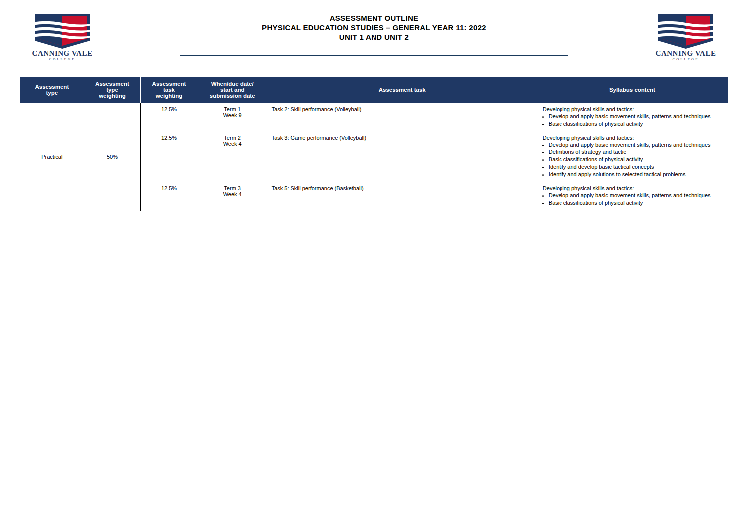CANNING VALE COLLEGE
ASSESSMENT OUTLINE
PHYSICAL EDUCATION STUDIES – GENERAL YEAR 11: 2022
UNIT 1 AND UNIT 2
CANNING VALE COLLEGE
| Assessment type | Assessment type weighting | Assessment task weighting | When/due date/ start and submission date | Assessment task | Syllabus content |
| --- | --- | --- | --- | --- | --- |
| Practical | 50% | 12.5% | Term 1 Week 9 | Task 2: Skill performance (Volleyball) | Developing physical skills and tactics: Develop and apply basic movement skills, patterns and techniques Basic classifications of physical activity |
| 12.5% | Term 2 Week 4 | Task 3: Game performance (Volleyball) | Developing physical skills and tactics: Develop and apply basic movement skills, patterns and techniques Definitions of strategy and tactic Basic classifications of physical activity Identify and develop basic tactical concepts Identify and apply solutions to selected tactical problems |
| 12.5% | Term 3 Week 4 | Task 5: Skill performance (Basketball) | Developing physical skills and tactics: Develop and apply basic movement skills, patterns and techniques Basic classifications of physical activity |